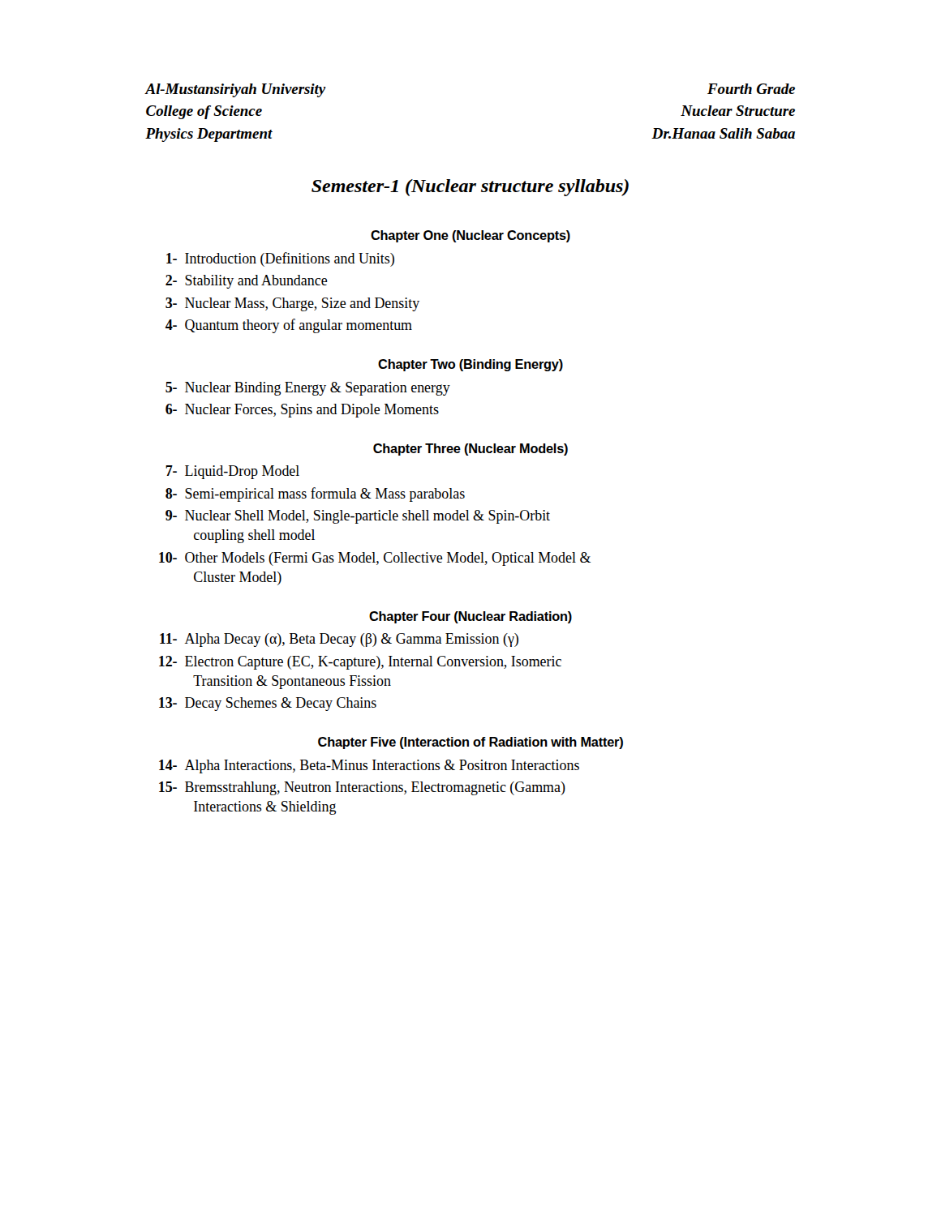| Al-Mustansiriyah University | Fourth Grade |
| College of Science | Nuclear Structure |
| Physics Department | Dr.Hanaa Salih Sabaa |
Semester-1 (Nuclear structure syllabus)
Chapter One (Nuclear Concepts)
1-Introduction (Definitions and Units)
2-Stability and Abundance
3-Nuclear Mass, Charge, Size and Density
4-Quantum theory of angular momentum
Chapter Two (Binding Energy)
5-Nuclear Binding Energy & Separation energy
6-Nuclear Forces, Spins and Dipole Moments
Chapter Three (Nuclear Models)
7-Liquid-Drop Model
8-Semi-empirical mass formula & Mass parabolas
9-Nuclear Shell Model, Single-particle shell model & Spin-Orbit coupling shell model
10-Other Models (Fermi Gas Model, Collective Model, Optical Model & Cluster Model)
Chapter Four (Nuclear Radiation)
11-Alpha Decay (α), Beta Decay (β) & Gamma Emission (γ)
12-Electron Capture (EC, K-capture), Internal Conversion, Isomeric Transition & Spontaneous Fission
13-Decay Schemes & Decay Chains
Chapter Five (Interaction of Radiation with Matter)
14-Alpha Interactions, Beta-Minus Interactions & Positron Interactions
15-Bremsstrahlung, Neutron Interactions, Electromagnetic (Gamma) Interactions & Shielding